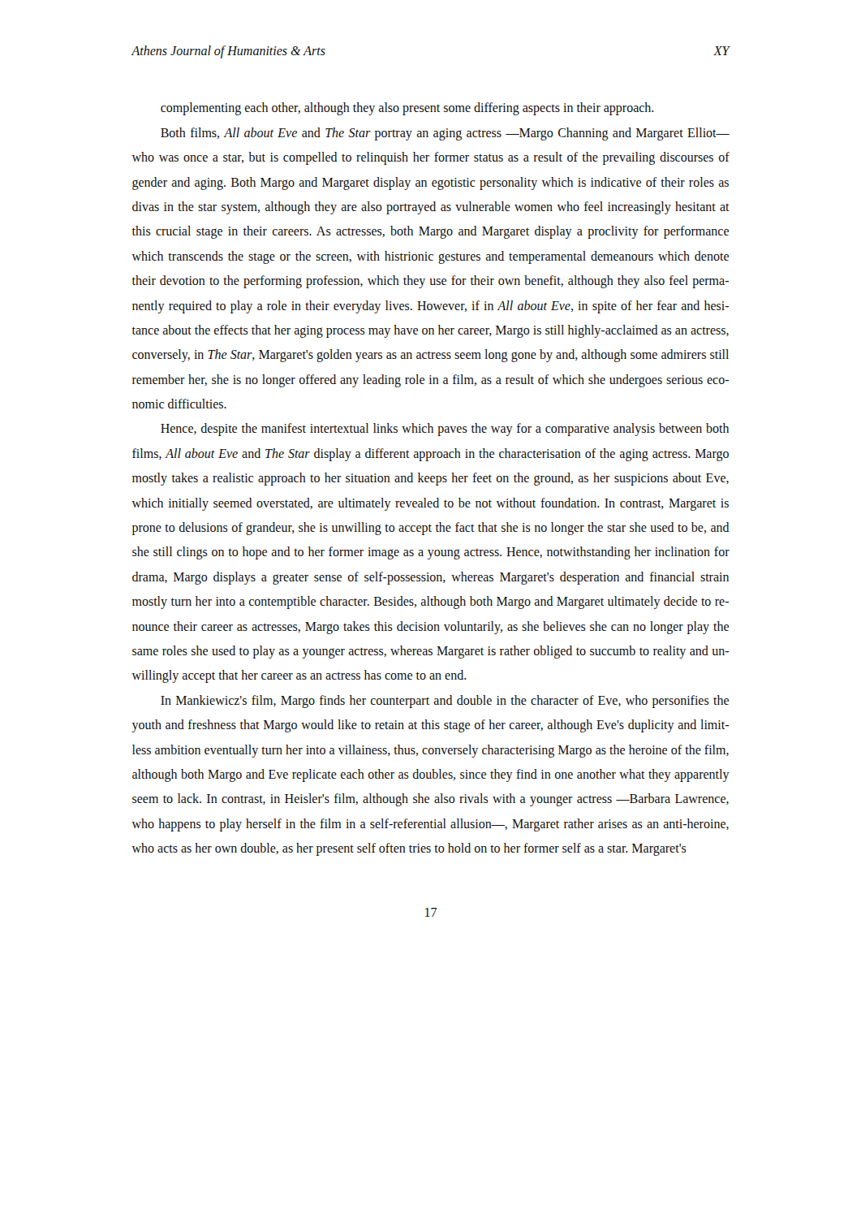Athens Journal of Humanities & Arts XY
complementing each other, although they also present some differing aspects in their approach.
Both films, All about Eve and The Star portray an aging actress —Margo Channing and Margaret Elliot— who was once a star, but is compelled to relinquish her former status as a result of the prevailing discourses of gender and aging. Both Margo and Margaret display an egotistic personality which is indicative of their roles as divas in the star system, although they are also portrayed as vulnerable women who feel increasingly hesitant at this crucial stage in their careers. As actresses, both Margo and Margaret display a proclivity for performance which transcends the stage or the screen, with histrionic gestures and temperamental demeanours which denote their devotion to the performing profession, which they use for their own benefit, although they also feel permanently required to play a role in their everyday lives. However, if in All about Eve, in spite of her fear and hesitance about the effects that her aging process may have on her career, Margo is still highly-acclaimed as an actress, conversely, in The Star, Margaret's golden years as an actress seem long gone by and, although some admirers still remember her, she is no longer offered any leading role in a film, as a result of which she undergoes serious economic difficulties.
Hence, despite the manifest intertextual links which paves the way for a comparative analysis between both films, All about Eve and The Star display a different approach in the characterisation of the aging actress. Margo mostly takes a realistic approach to her situation and keeps her feet on the ground, as her suspicions about Eve, which initially seemed overstated, are ultimately revealed to be not without foundation. In contrast, Margaret is prone to delusions of grandeur, she is unwilling to accept the fact that she is no longer the star she used to be, and she still clings on to hope and to her former image as a young actress. Hence, notwithstanding her inclination for drama, Margo displays a greater sense of self-possession, whereas Margaret's desperation and financial strain mostly turn her into a contemptible character. Besides, although both Margo and Margaret ultimately decide to renounce their career as actresses, Margo takes this decision voluntarily, as she believes she can no longer play the same roles she used to play as a younger actress, whereas Margaret is rather obliged to succumb to reality and unwillingly accept that her career as an actress has come to an end.
In Mankiewicz's film, Margo finds her counterpart and double in the character of Eve, who personifies the youth and freshness that Margo would like to retain at this stage of her career, although Eve's duplicity and limitless ambition eventually turn her into a villainess, thus, conversely characterising Margo as the heroine of the film, although both Margo and Eve replicate each other as doubles, since they find in one another what they apparently seem to lack. In contrast, in Heisler's film, although she also rivals with a younger actress —Barbara Lawrence, who happens to play herself in the film in a self-referential allusion—, Margaret rather arises as an anti-heroine, who acts as her own double, as her present self often tries to hold on to her former self as a star. Margaret's
17